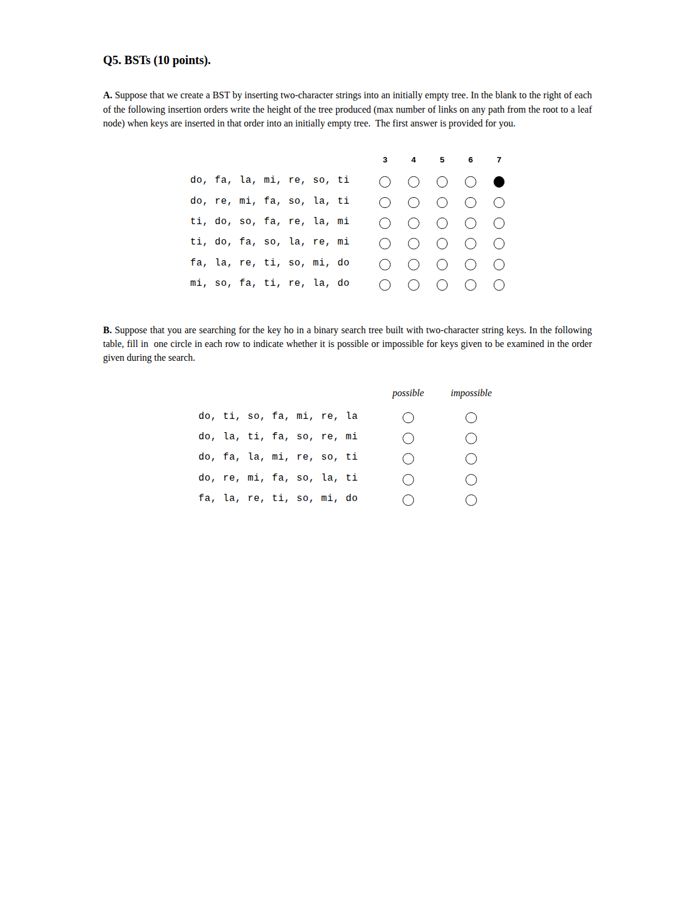Q5. BSTs (10 points).
A. Suppose that we create a BST by inserting two-character strings into an initially empty tree. In the blank to the right of each of the following insertion orders write the height of the tree produced (max number of links on any path from the root to a leaf node) when keys are inserted in that order into an initially empty tree. The first answer is provided for you.
| | 3 | 4 | 5 | 6 | 7 |
| --- | --- | --- | --- | --- | --- |
| do, fa, la, mi, re, so, ti | | | | | |
| do, re, mi, fa, so, la, ti | | | | | |
| ti, do, so, fa, re, la, mi | | | | | |
| ti, do, fa, so, la, re, mi | | | | | |
| fa, la, re, ti, so, mi, do | | | | | |
| mi, so, fa, ti, re, la, do | | | | | |
B. Suppose that you are searching for the key ho in a binary search tree built with two-character string keys. In the following table, fill in one circle in each row to indicate whether it is possible or impossible for keys given to be examined in the order given during the search.
| | possible | impossible |
| --- | --- | --- |
| do, ti, so, fa, mi, re, la | | |
| do, la, ti, fa, so, re, mi | | |
| do, fa, la, mi, re, so, ti | | |
| do, re, mi, fa, so, la, ti | | |
| fa, la, re, ti, so, mi, do | | |